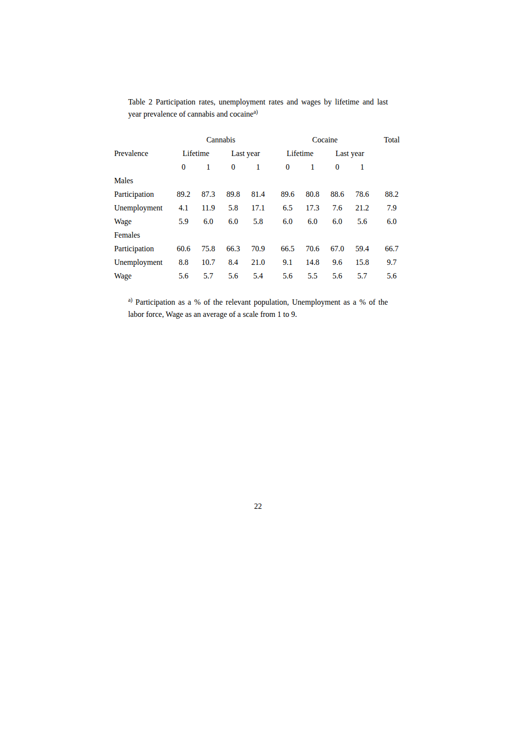Table 2 Participation rates, unemployment rates and wages by lifetime and last year prevalence of cannabis and cocainea)
| | Cannabis | | Cocaine | | Total |
| Prevalence | Lifetime | Last year | | Lifetime | Last year | | |
| | 0 | 1 | 0 | 1 | | 0 | 1 | 0 | 1 | | |
| Males | | | | | | | | | | | |
| Participation | 89.2 | 87.3 | 89.8 | 81.4 | | 89.6 | 80.8 | 88.6 | 78.6 | | 88.2 |
| Unemployment | 4.1 | 11.9 | 5.8 | 17.1 | | 6.5 | 17.3 | 7.6 | 21.2 | | 7.9 |
| Wage | 5.9 | 6.0 | 6.0 | 5.8 | | 6.0 | 6.0 | 6.0 | 5.6 | | 6.0 |
| Females | | | | | | | | | | | |
| Participation | 60.6 | 75.8 | 66.3 | 70.9 | | 66.5 | 70.6 | 67.0 | 59.4 | | 66.7 |
| Unemployment | 8.8 | 10.7 | 8.4 | 21.0 | | 9.1 | 14.8 | 9.6 | 15.8 | | 9.7 |
| Wage | 5.6 | 5.7 | 5.6 | 5.4 | | 5.6 | 5.5 | 5.6 | 5.7 | | 5.6 |
a) Participation as a % of the relevant population, Unemployment as a % of the labor force, Wage as an average of a scale from 1 to 9.
22